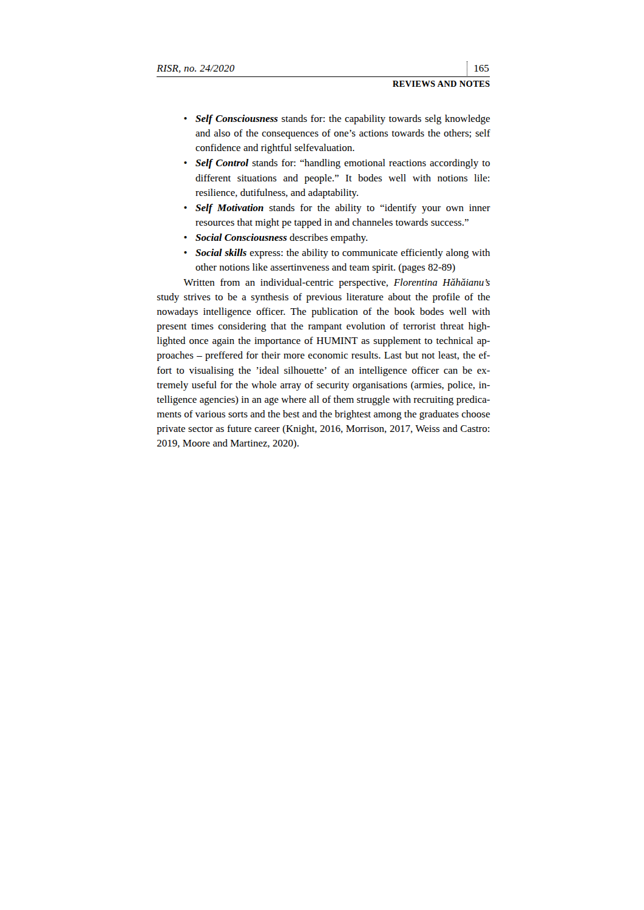RISR, no. 24/2020 165
REVIEWS AND NOTES
Self Consciousness stands for: the capability towards selg knowledge and also of the consequences of one’s actions towards the others; self confidence and rightful selfevaluation.
Self Control stands for: “handling emotional reactions accordingly to different situations and people.” It bodes well with notions lile: resilience, dutifulness, and adaptability.
Self Motivation stands for the ability to “identify your own inner resources that might pe tapped in and channeles towards success.”
Social Consciousness describes empathy.
Social skills express: the ability to communicate efficiently along with other notions like assertinveness and team spirit. (pages 82-89)
Written from an individual-centric perspective, Florentina Hăhăianu’s study strives to be a synthesis of previous literature about the profile of the nowadays intelligence officer. The publication of the book bodes well with present times considering that the rampant evolution of terrorist threat highlighted once again the importance of HUMINT as supplement to technical approaches – preffered for their more economic results. Last but not least, the effort to visualising the ’ideal silhouette’ of an intelligence officer can be extremely useful for the whole array of security organisations (armies, police, intelligence agencies) in an age where all of them struggle with recruiting predicaments of various sorts and the best and the brightest among the graduates choose private sector as future career (Knight, 2016, Morrison, 2017, Weiss and Castro: 2019, Moore and Martinez, 2020).